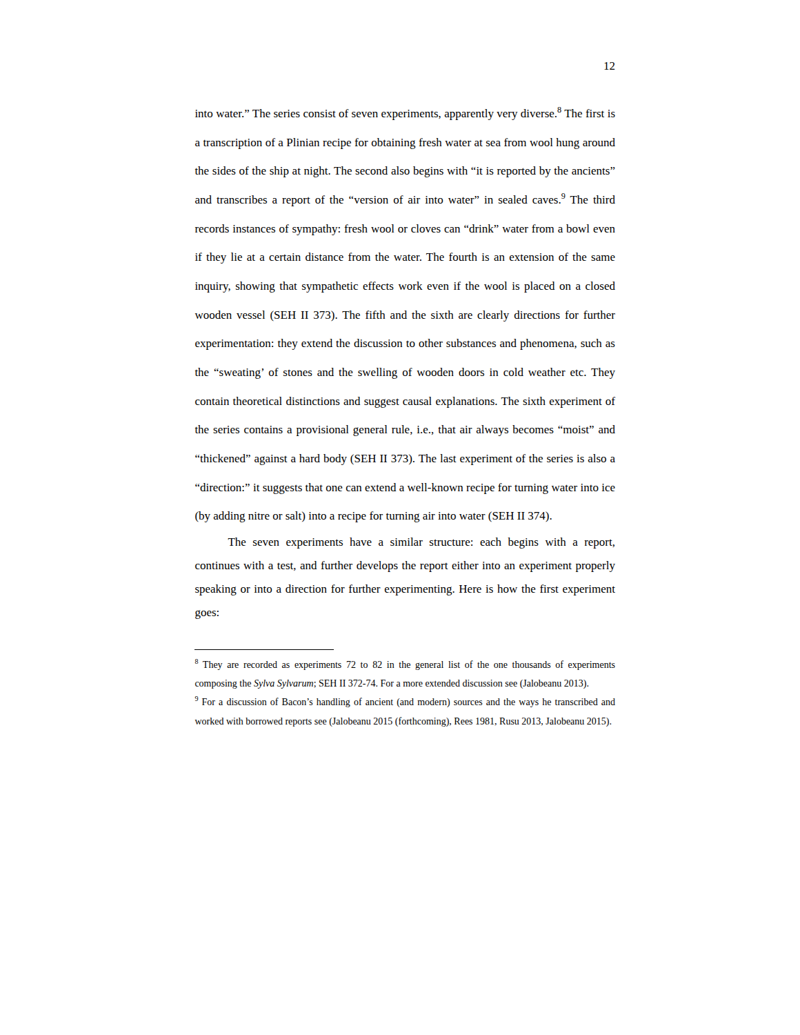12
into water.” The series consist of seven experiments, apparently very diverse.8 The first is a transcription of a Plinian recipe for obtaining fresh water at sea from wool hung around the sides of the ship at night. The second also begins with “it is reported by the ancients” and transcribes a report of the “version of air into water” in sealed caves.9 The third records instances of sympathy: fresh wool or cloves can “drink” water from a bowl even if they lie at a certain distance from the water. The fourth is an extension of the same inquiry, showing that sympathetic effects work even if the wool is placed on a closed wooden vessel (SEH II 373). The fifth and the sixth are clearly directions for further experimentation: they extend the discussion to other substances and phenomena, such as the “sweating’ of stones and the swelling of wooden doors in cold weather etc. They contain theoretical distinctions and suggest causal explanations. The sixth experiment of the series contains a provisional general rule, i.e., that air always becomes “moist” and “thickened” against a hard body (SEH II 373). The last experiment of the series is also a “direction:” it suggests that one can extend a well-known recipe for turning water into ice (by adding nitre or salt) into a recipe for turning air into water (SEH II 374).
The seven experiments have a similar structure: each begins with a report, continues with a test, and further develops the report either into an experiment properly speaking or into a direction for further experimenting. Here is how the first experiment goes:
8 They are recorded as experiments 72 to 82 in the general list of the one thousands of experiments composing the Sylva Sylvarum; SEH II 372-74. For a more extended discussion see (Jalobeanu 2013).
9 For a discussion of Bacon’s handling of ancient (and modern) sources and the ways he transcribed and worked with borrowed reports see (Jalobeanu 2015 (forthcoming), Rees 1981, Rusu 2013, Jalobeanu 2015).